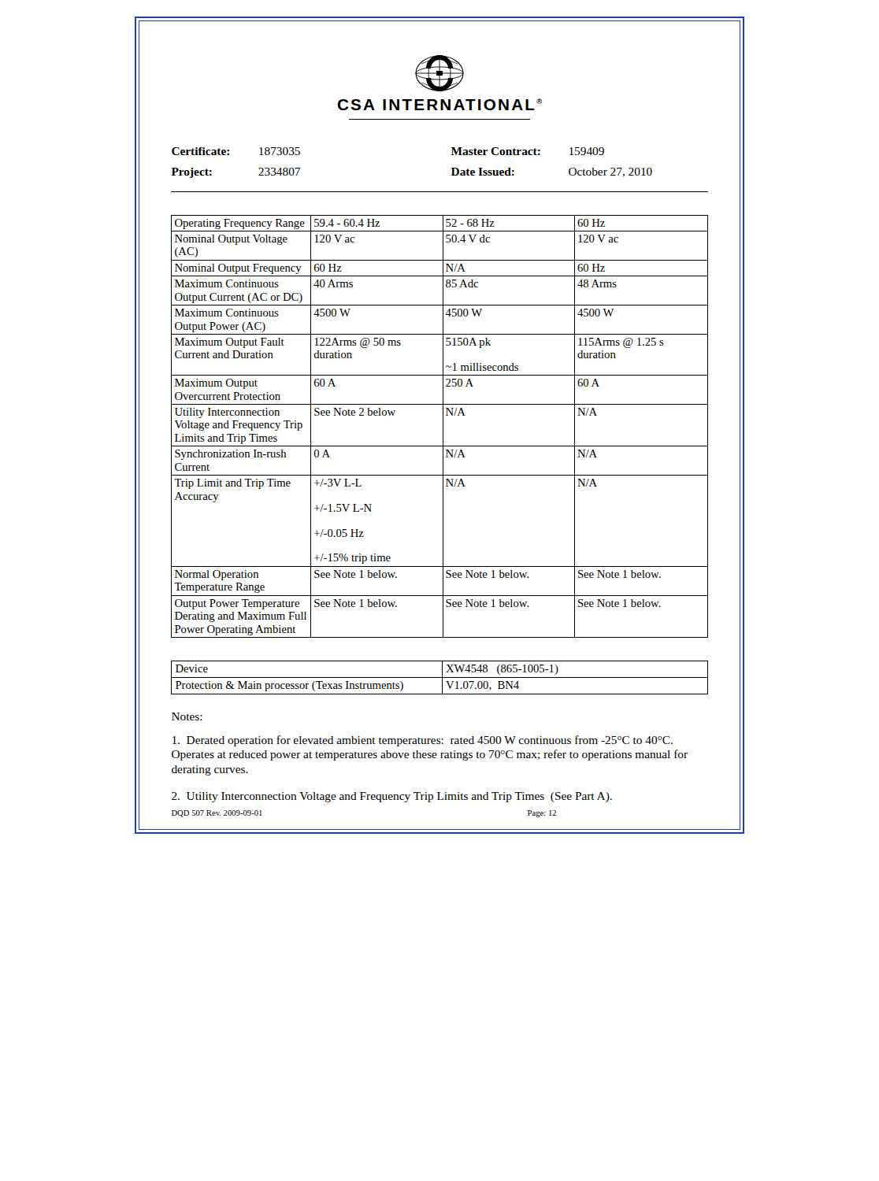CSA INTERNATIONAL®
| Certificate: | 1873035 | Master Contract: | 159409 |
| Project: | 2334807 | Date Issued: | October 27, 2010 |
| Operating Frequency Range | 59.4 - 60.4 Hz | 52 - 68 Hz | 60 Hz |
| Nominal Output Voltage (AC) | 120 V ac | 50.4 V dc | 120 V ac |
| Nominal Output Frequency | 60 Hz | N/A | 60 Hz |
| Maximum Continuous Output Current (AC or DC) | 40 Arms | 85 Adc | 48 Arms |
| Maximum Continuous Output Power (AC) | 4500 W | 4500 W | 4500 W |
| Maximum Output Fault Current and Duration | 122Arms @ 50 ms duration | 5150A pk ~1 milliseconds | 115Arms @ 1.25 s duration |
| Maximum Output Overcurrent Protection | 60 A | 250 A | 60 A |
| Utility Interconnection Voltage and Frequency Trip Limits and Trip Times | See Note 2 below | N/A | N/A |
| Synchronization In-rush Current | 0 A | N/A | N/A |
| Trip Limit and Trip Time Accuracy | +/-3V L-L +/-1.5V L-N +/-0.05 Hz +/-15% trip time | N/A | N/A |
| Normal Operation Temperature Range | See Note 1 below. | See Note 1 below. | See Note 1 below. |
| Output Power Temperature Derating and Maximum Full Power Operating Ambient | See Note 1 below. | See Note 1 below. | See Note 1 below. |
| Device | XW4548 (865-1005-1) |
| Protection & Main processor (Texas Instruments) | V1.07.00, BN4 |
Notes:
1. Derated operation for elevated ambient temperatures: rated 4500 W continuous from -25°C to 40°C. Operates at reduced power at temperatures above these ratings to 70°C max; refer to operations manual for derating curves.
2. Utility Interconnection Voltage and Frequency Trip Limits and Trip Times (See Part A).
DQD 507 Rev. 2009-09-01
Page: 12